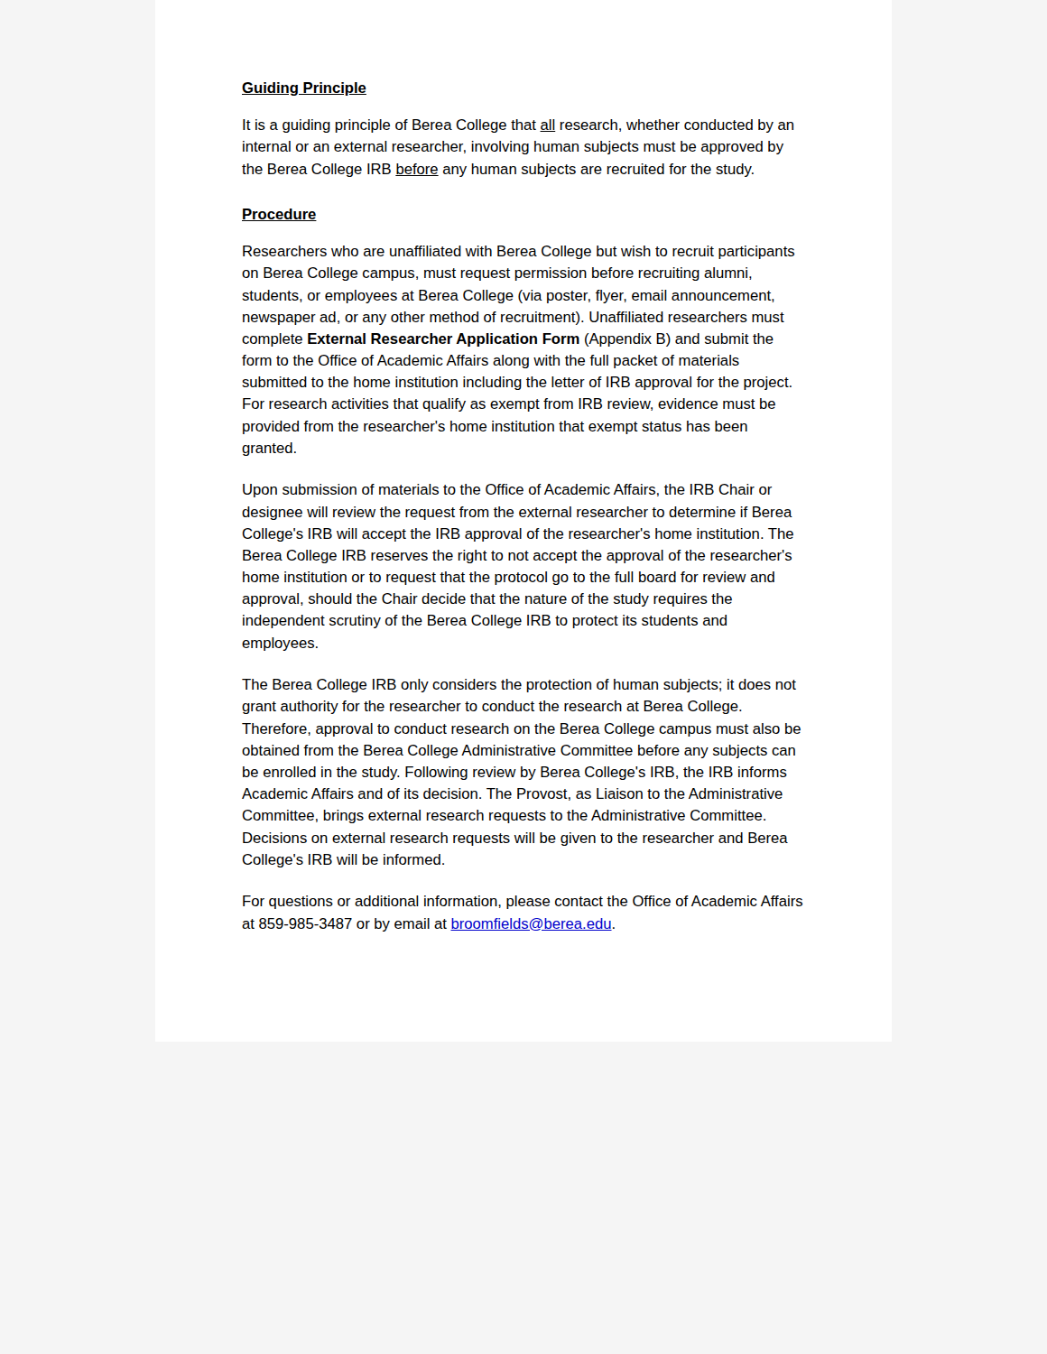Guiding Principle
It is a guiding principle of Berea College that all research, whether conducted by an internal or an external researcher, involving human subjects must be approved by the Berea College IRB before any human subjects are recruited for the study.
Procedure
Researchers who are unaffiliated with Berea College but wish to recruit participants on Berea College campus, must request permission before recruiting alumni, students, or employees at Berea College (via poster, flyer, email announcement, newspaper ad, or any other method of recruitment). Unaffiliated researchers must complete External Researcher Application Form (Appendix B) and submit the form to the Office of Academic Affairs along with the full packet of materials submitted to the home institution including the letter of IRB approval for the project. For research activities that qualify as exempt from IRB review, evidence must be provided from the researcher's home institution that exempt status has been granted.
Upon submission of materials to the Office of Academic Affairs, the IRB Chair or designee will review the request from the external researcher to determine if Berea College's IRB will accept the IRB approval of the researcher's home institution. The Berea College IRB reserves the right to not accept the approval of the researcher's home institution or to request that the protocol go to the full board for review and approval, should the Chair decide that the nature of the study requires the independent scrutiny of the Berea College IRB to protect its students and employees.
The Berea College IRB only considers the protection of human subjects; it does not grant authority for the researcher to conduct the research at Berea College. Therefore, approval to conduct research on the Berea College campus must also be obtained from the Berea College Administrative Committee before any subjects can be enrolled in the study. Following review by Berea College's IRB, the IRB informs Academic Affairs and of its decision. The Provost, as Liaison to the Administrative Committee, brings external research requests to the Administrative Committee. Decisions on external research requests will be given to the researcher and Berea College's IRB will be informed.
For questions or additional information, please contact the Office of Academic Affairs at 859-985-3487 or by email at broomfields@berea.edu.